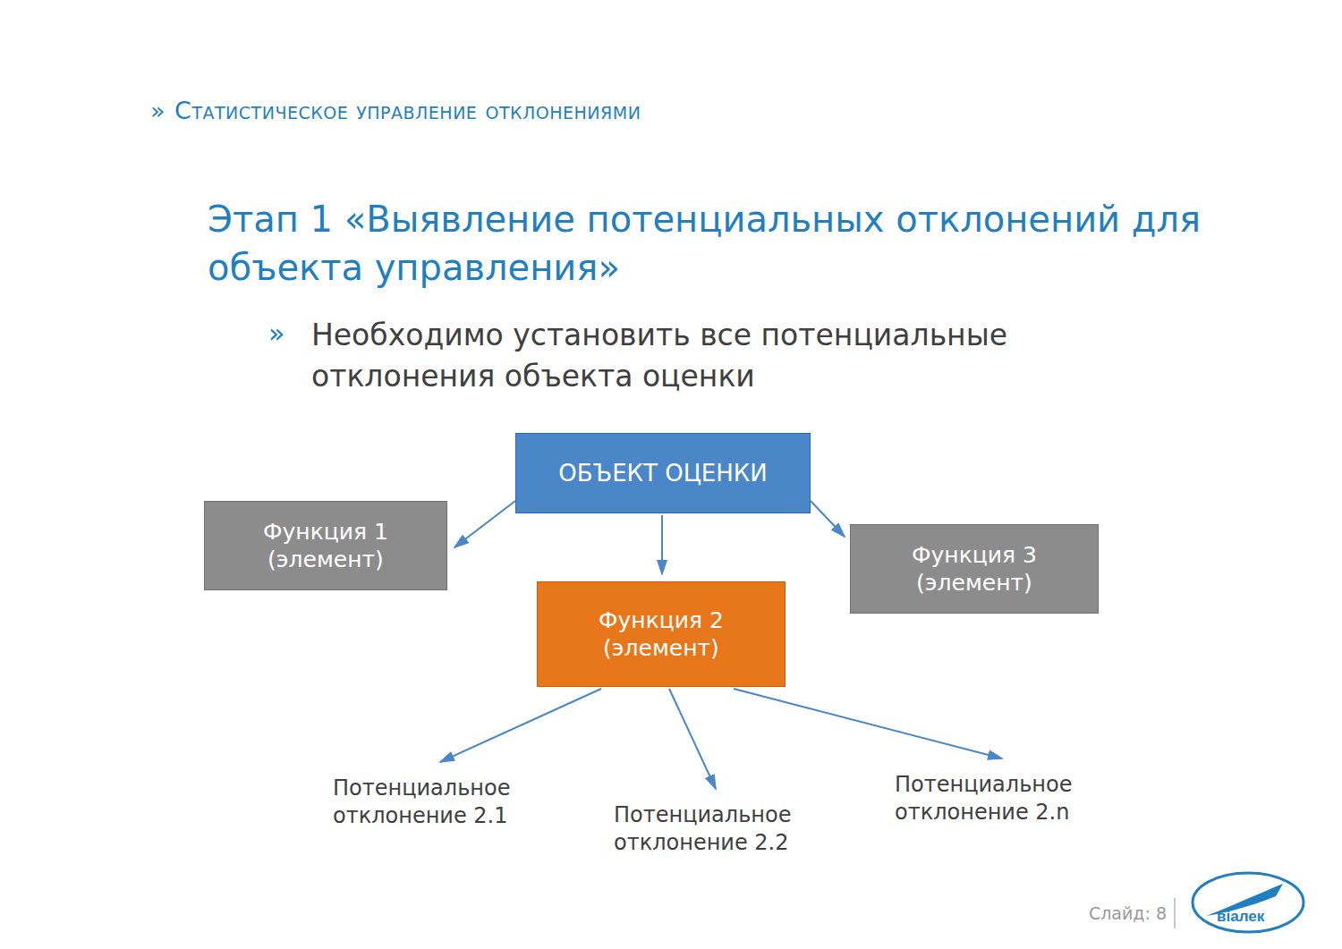»СТАТИСТИЧЕСКОЕ УПРАВЛЕНИЕ ОТКЛОНЕНИЯМИ
Этап 1 «Выявление потенциальных отклонений для объекта управления»
» Необходимо установить все потенциальные отклонения объекта оценки
ОБЪЕКТ ОЦЕНКИ
Функция 1
(элемент)
Функция 3
(элемент)
Функция 2
(элемент)
Потенциальное
отклонение 2.1
Потенциальное
отклонение 2.2
Потенциальное
отклонение 2.n
Слайд: 8
віалек